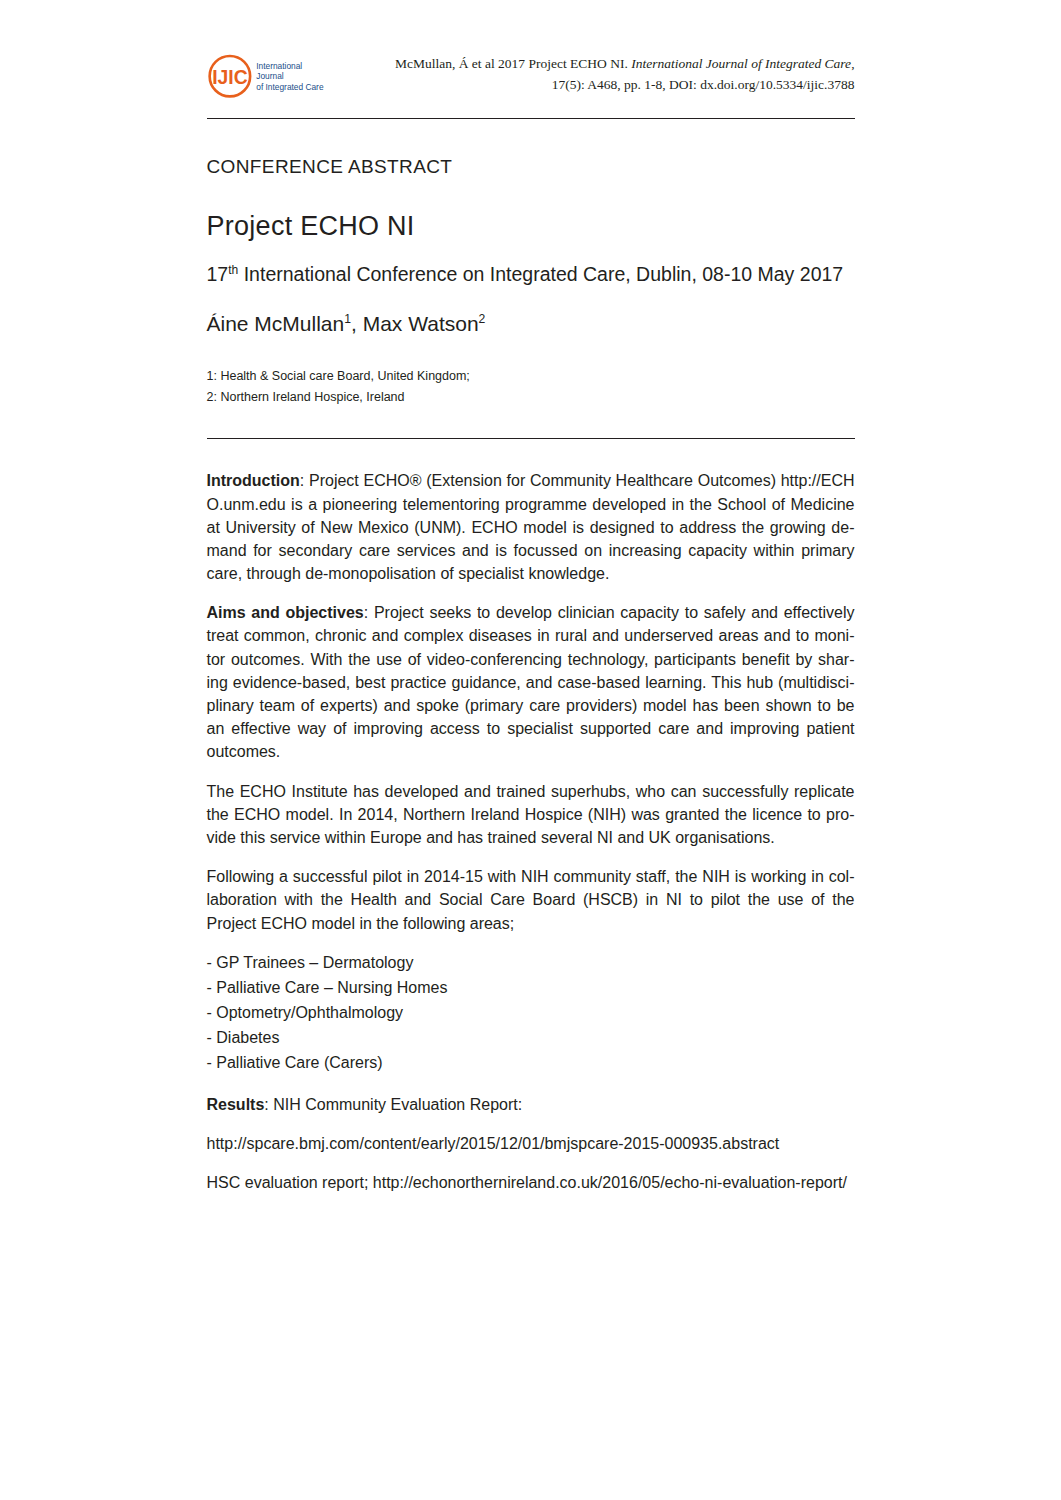IJIC International Journal of Integrated Care
McMullan, Á et al 2017 Project ECHO NI. International Journal of Integrated Care, 17(5): A468, pp. 1-8, DOI: dx.doi.org/10.5334/ijic.3788
CONFERENCE ABSTRACT
Project ECHO NI
17th International Conference on Integrated Care, Dublin, 08-10 May 2017
Áine McMullan1, Max Watson2
1: Health & Social care Board, United Kingdom;
2: Northern Ireland Hospice, Ireland
Introduction: Project ECHO® (Extension for Community Healthcare Outcomes) http://ECHO.unm.edu is a pioneering telementoring programme developed in the School of Medicine at University of New Mexico (UNM). ECHO model is designed to address the growing demand for secondary care services and is focussed on increasing capacity within primary care, through de-monopolisation of specialist knowledge.
Aims and objectives: Project seeks to develop clinician capacity to safely and effectively treat common, chronic and complex diseases in rural and underserved areas and to monitor outcomes. With the use of video-conferencing technology, participants benefit by sharing evidence-based, best practice guidance, and case-based learning. This hub (multidisciplinary team of experts) and spoke (primary care providers) model has been shown to be an effective way of improving access to specialist supported care and improving patient outcomes.
The ECHO Institute has developed and trained superhubs, who can successfully replicate the ECHO model. In 2014, Northern Ireland Hospice (NIH) was granted the licence to provide this service within Europe and has trained several NI and UK organisations.
Following a successful pilot in 2014-15 with NIH community staff, the NIH is working in collaboration with the Health and Social Care Board (HSCB) in NI to pilot the use of the Project ECHO model in the following areas;
- GP Trainees – Dermatology
- Palliative Care – Nursing Homes
- Optometry/Ophthalmology
- Diabetes
- Palliative Care (Carers)
Results: NIH Community Evaluation Report:
http://spcare.bmj.com/content/early/2015/12/01/bmjspcare-2015-000935.abstract
HSC evaluation report; http://echonorthernireland.co.uk/2016/05/echo-ni-evaluation-report/